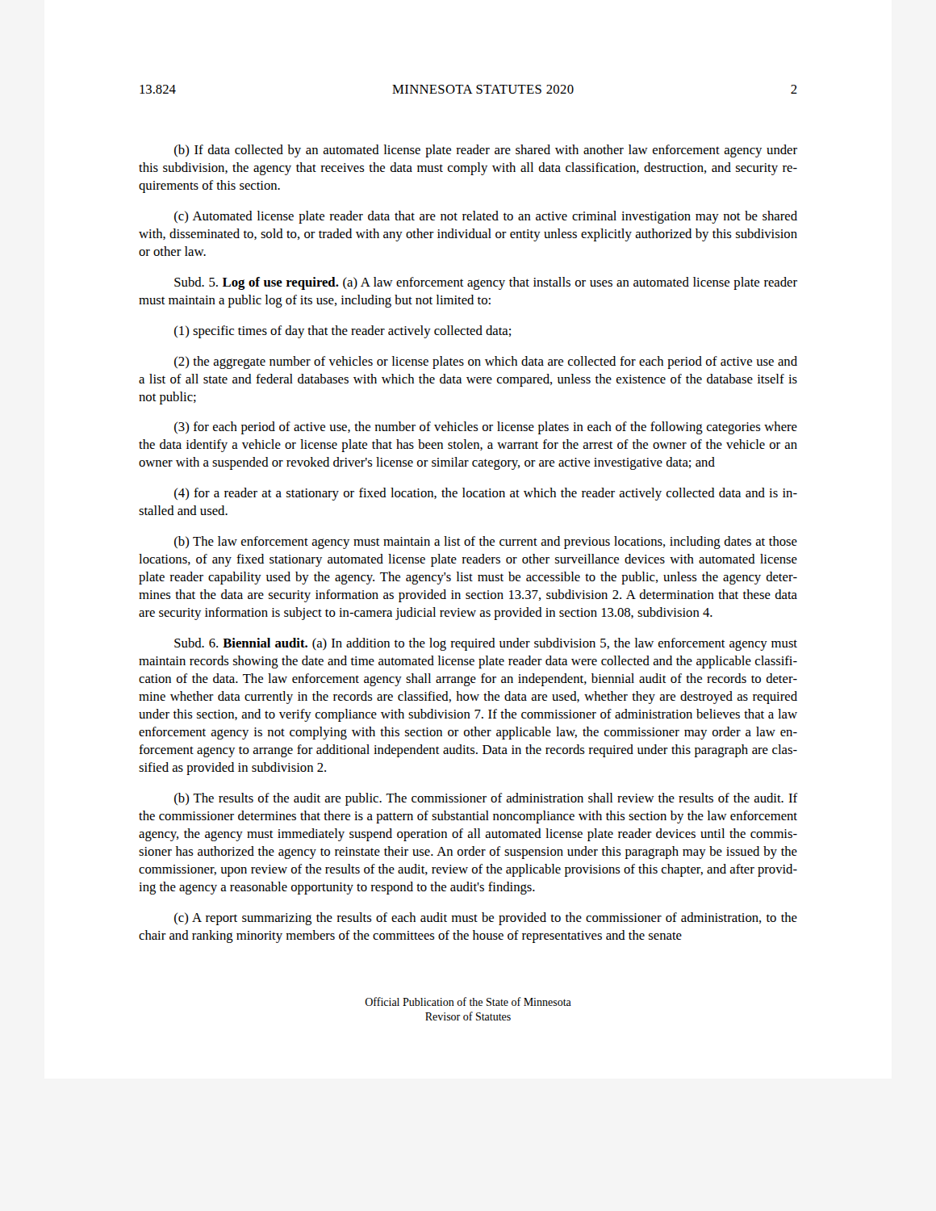13.824 MINNESOTA STATUTES 2020 2
(b) If data collected by an automated license plate reader are shared with another law enforcement agency under this subdivision, the agency that receives the data must comply with all data classification, destruction, and security requirements of this section.
(c) Automated license plate reader data that are not related to an active criminal investigation may not be shared with, disseminated to, sold to, or traded with any other individual or entity unless explicitly authorized by this subdivision or other law.
Subd. 5. Log of use required. (a) A law enforcement agency that installs or uses an automated license plate reader must maintain a public log of its use, including but not limited to:
(1) specific times of day that the reader actively collected data;
(2) the aggregate number of vehicles or license plates on which data are collected for each period of active use and a list of all state and federal databases with which the data were compared, unless the existence of the database itself is not public;
(3) for each period of active use, the number of vehicles or license plates in each of the following categories where the data identify a vehicle or license plate that has been stolen, a warrant for the arrest of the owner of the vehicle or an owner with a suspended or revoked driver's license or similar category, or are active investigative data; and
(4) for a reader at a stationary or fixed location, the location at which the reader actively collected data and is installed and used.
(b) The law enforcement agency must maintain a list of the current and previous locations, including dates at those locations, of any fixed stationary automated license plate readers or other surveillance devices with automated license plate reader capability used by the agency. The agency's list must be accessible to the public, unless the agency determines that the data are security information as provided in section 13.37, subdivision 2. A determination that these data are security information is subject to in-camera judicial review as provided in section 13.08, subdivision 4.
Subd. 6. Biennial audit. (a) In addition to the log required under subdivision 5, the law enforcement agency must maintain records showing the date and time automated license plate reader data were collected and the applicable classification of the data. The law enforcement agency shall arrange for an independent, biennial audit of the records to determine whether data currently in the records are classified, how the data are used, whether they are destroyed as required under this section, and to verify compliance with subdivision 7. If the commissioner of administration believes that a law enforcement agency is not complying with this section or other applicable law, the commissioner may order a law enforcement agency to arrange for additional independent audits. Data in the records required under this paragraph are classified as provided in subdivision 2.
(b) The results of the audit are public. The commissioner of administration shall review the results of the audit. If the commissioner determines that there is a pattern of substantial noncompliance with this section by the law enforcement agency, the agency must immediately suspend operation of all automated license plate reader devices until the commissioner has authorized the agency to reinstate their use. An order of suspension under this paragraph may be issued by the commissioner, upon review of the results of the audit, review of the applicable provisions of this chapter, and after providing the agency a reasonable opportunity to respond to the audit's findings.
(c) A report summarizing the results of each audit must be provided to the commissioner of administration, to the chair and ranking minority members of the committees of the house of representatives and the senate
Official Publication of the State of Minnesota
Revisor of Statutes